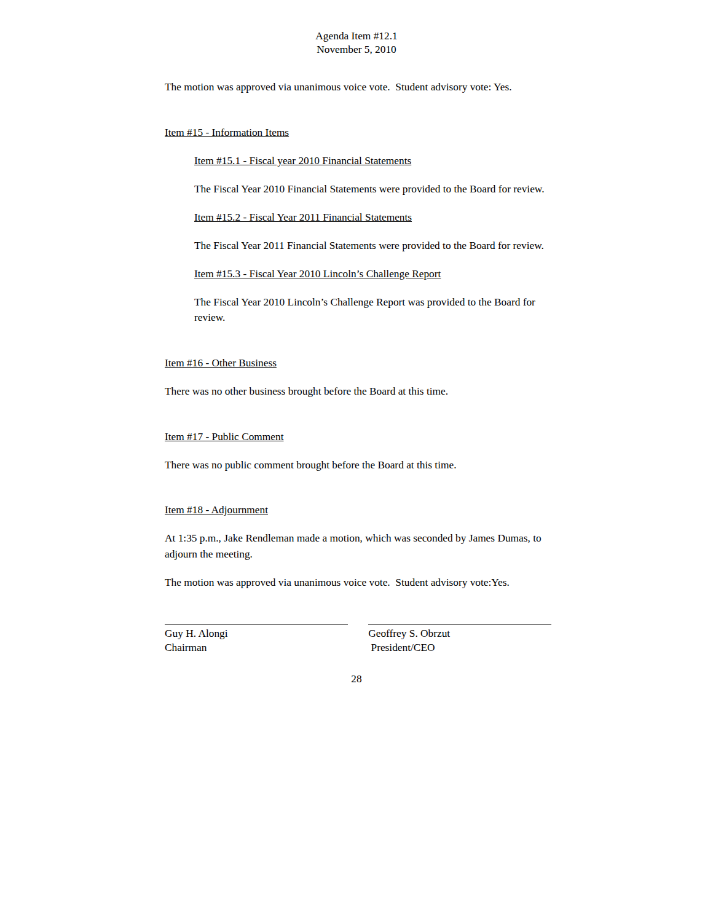Agenda Item #12.1
November 5, 2010
The motion was approved via unanimous voice vote. Student advisory vote: Yes.
Item #15 - Information Items
Item #15.1 - Fiscal year 2010 Financial Statements
The Fiscal Year 2010 Financial Statements were provided to the Board for review.
Item #15.2 - Fiscal Year 2011 Financial Statements
The Fiscal Year 2011 Financial Statements were provided to the Board for review.
Item #15.3 - Fiscal Year 2010 Lincoln’s Challenge Report
The Fiscal Year 2010 Lincoln’s Challenge Report was provided to the Board for review.
Item #16 - Other Business
There was no other business brought before the Board at this time.
Item #17 - Public Comment
There was no public comment brought before the Board at this time.
Item #18 - Adjournment
At 1:35 p.m., Jake Rendleman made a motion, which was seconded by James Dumas, to adjourn the meeting.
The motion was approved via unanimous voice vote. Student advisory vote:Yes.
| Guy H. Alongi Chairman | Geoffrey S. Obrzut President/CEO |
28